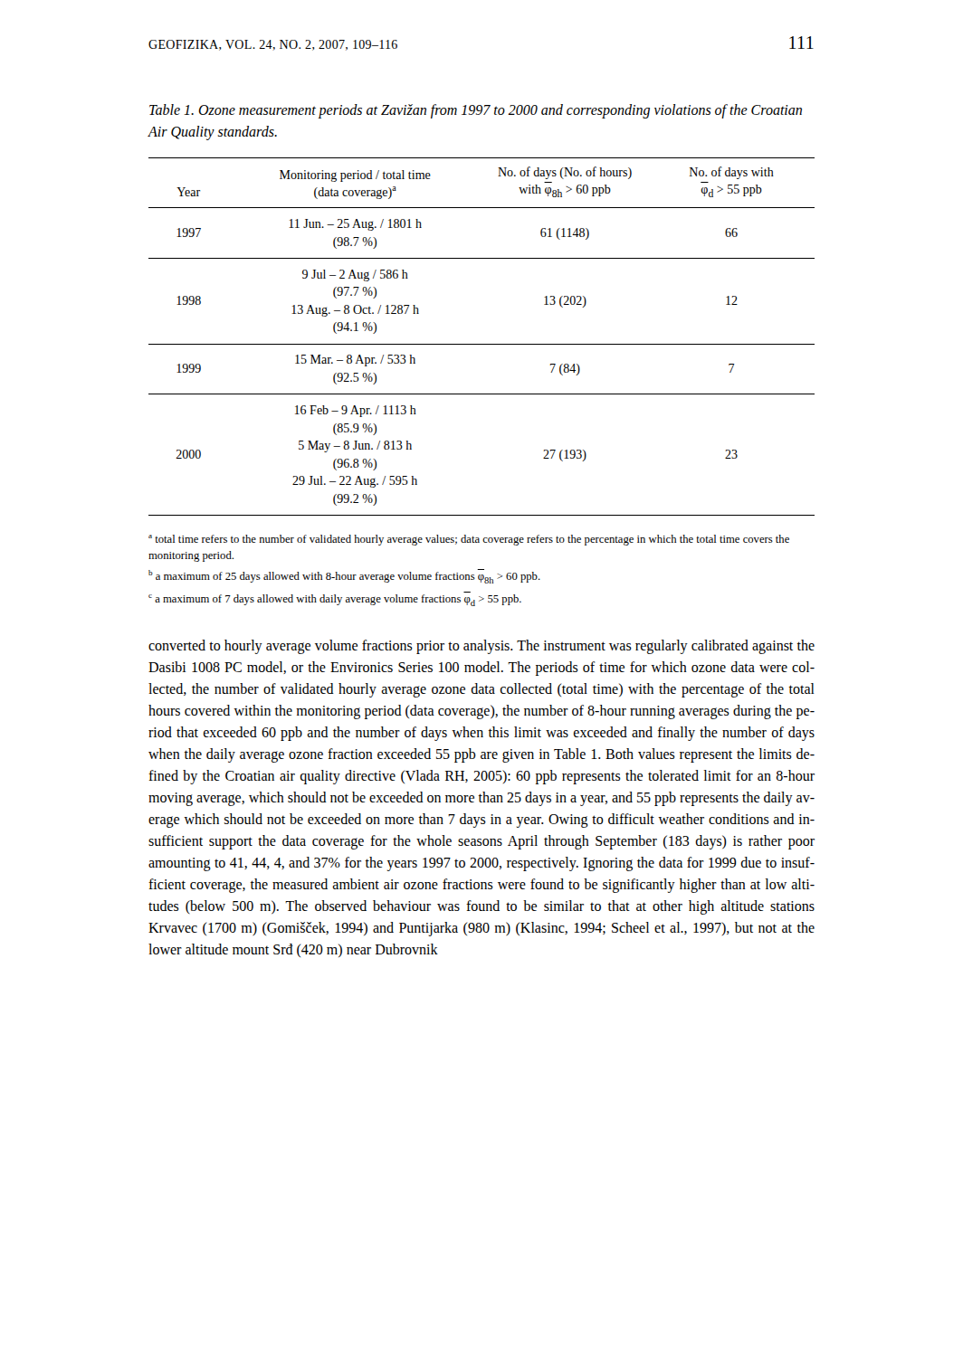GEOFIZIKA, VOL. 24, NO. 2, 2007, 109–116 111
Table 1. Ozone measurement periods at Zavižan from 1997 to 2000 and corresponding violations of the Croatian Air Quality standards.
| Year | Monitoring period / total time (data coverage) a | No. of days (No. of hours) with φ 8h > 60 ppb | No. of days with φ d > 55 ppb |
| --- | --- | --- | --- |
| 1997 | 11 Jun. – 25 Aug. / 1801 h (98.7 %) | 61 (1148) | 66 |
| 1998 | 9 Jul – 2 Aug / 586 h (97.7 %) 13 Aug. – 8 Oct. / 1287 h (94.1 %) | 13 (202) | 12 |
| 1999 | 15 Mar. – 8 Apr. / 533 h (92.5 %) | 7 (84) | 7 |
| 2000 | 16 Feb – 9 Apr. / 1113 h (85.9 %) 5 May – 8 Jun. / 813 h (96.8 %) 29 Jul. – 22 Aug. / 595 h (99.2 %) | 27 (193) | 23 |
a total time refers to the number of validated hourly average values; data coverage refers to the percentage in which the total time covers the monitoring period.
b a maximum of 25 days allowed with 8-hour average volume fractions φ8h > 60 ppb.
c a maximum of 7 days allowed with daily average volume fractions φd > 55 ppb.
converted to hourly average volume fractions prior to analysis. The instrument was regularly calibrated against the Dasibi 1008 PC model, or the Environics Series 100 model. The periods of time for which ozone data were collected, the number of validated hourly average ozone data collected (total time) with the percentage of the total hours covered within the monitoring period (data coverage), the number of 8-hour running averages during the period that exceeded 60 ppb and the number of days when this limit was exceeded and finally the number of days when the daily average ozone fraction exceeded 55 ppb are given in Table 1. Both values represent the limits defined by the Croatian air quality directive (Vlada RH, 2005): 60 ppb represents the tolerated limit for an 8-hour moving average, which should not be exceeded on more than 25 days in a year, and 55 ppb represents the daily average which should not be exceeded on more than 7 days in a year. Owing to difficult weather conditions and insufficient support the data coverage for the whole seasons April through September (183 days) is rather poor amounting to 41, 44, 4, and 37% for the years 1997 to 2000, respectively. Ignoring the data for 1999 due to insufficient coverage, the measured ambient air ozone fractions were found to be significantly higher than at low altitudes (below 500 m). The observed behaviour was found to be similar to that at other high altitude stations Krvavec (1700 m) (Gomišček, 1994) and Puntijarka (980 m) (Klasinc, 1994; Scheel et al., 1997), but not at the lower altitude mount Srđ (420 m) near Dubrovnik